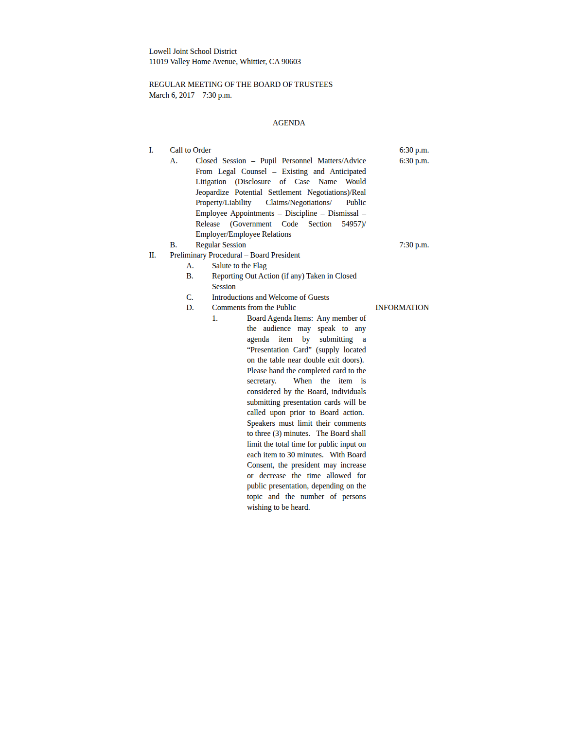Lowell Joint School District
11019 Valley Home Avenue, Whittier, CA 90603
REGULAR MEETING OF THE BOARD OF TRUSTEES
March 6, 2017 – 7:30 p.m.
AGENDA
| I. | Call to Order | 6:30 p.m. |
| | / A. / Closed Session – Pupil Personnel Matters/Advice From Legal Counsel – Existing and Anticipated Litigation (Disclosure of Case Name Would Jeopardize Potential Settlement Negotiations)/Real Property/Liability Claims/Negotiations/ Public Employee Appointments – Discipline – Dismissal – Release (Government Code Section 54957)/ Employer/Employee Relations / | 6:30 p.m. |
| | / B. / Regular Session / | 7:30 p.m. |
| II. | Preliminary Procedural – Board President | |
| | / A. / Salute to the Flag / | |
| | / B. / Reporting Out Action (if any) Taken in Closed Session / | |
| | / C. / Introductions and Welcome of Guests / | |
| | / D. / Comments from the Public / | INFORMATION |
| | / 1. / Board Agenda Items: Any member of the audience may speak to any agenda item by submitting a “Presentation Card” (supply located on the table near double exit doors). Please hand the completed card to the secretary. When the item is considered by the Board, individuals submitting presentation cards will be called upon prior to Board action. Speakers must limit their comments to three (3) minutes. The Board shall limit the total time for public input on each item to 30 minutes. With Board Consent, the president may increase or decrease the time allowed for public presentation, depending on the topic and the number of persons wishing to be heard. / | |